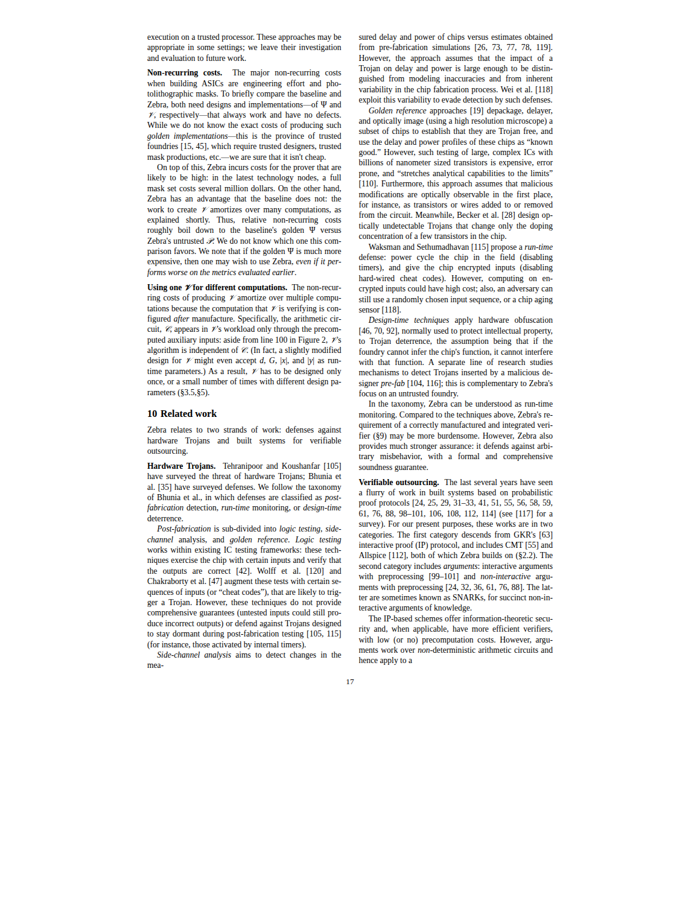execution on a trusted processor. These approaches may be appropriate in some settings; we leave their investigation and evaluation to future work.
Non-recurring costs. The major non-recurring costs when building ASICs are engineering effort and photolithographic masks. To briefly compare the baseline and Zebra, both need designs and implementations—of Ψ and , respectively—that always work and have no defects. While we do not know the exact costs of producing such golden implementations—this is the province of trusted foundries [15, 45], which require trusted designers, trusted mask productions, etc.—we are sure that it isn't cheap.
On top of this, Zebra incurs costs for the prover that are likely to be high: in the latest technology nodes, a full mask set costs several million dollars. On the other hand, Zebra has an advantage that the baseline does not: the work to create amortizes over many computations, as explained shortly. Thus, relative non-recurring costs roughly boil down to the baseline's golden Ψ versus Zebra's untrusted . We do not know which one this comparison favors. We note that if the golden Ψ is much more expensive, then one may wish to use Zebra, even if it performs worse on the metrics evaluated earlier.
Using one for different computations. The non-recurring costs of producing amortize over multiple computations because the computation that is verifying is configured after manufacture. Specifically, the arithmetic circuit, , appears in 's workload only through the precomputed auxiliary inputs: aside from line 100 in Figure 2, 's algorithm is independent of . (In fact, a slightly modified design for might even accept d, G, |x|, and |y| as run-time parameters.) As a result, has to be designed only once, or a small number of times with different design parameters (§3.5,§5).
10 Related work
Zebra relates to two strands of work: defenses against hardware Trojans and built systems for verifiable outsourcing.
Hardware Trojans. Tehranipoor and Koushanfar [105] have surveyed the threat of hardware Trojans; Bhunia et al. [35] have surveyed defenses. We follow the taxonomy of Bhunia et al., in which defenses are classified as post-fabrication detection, run-time monitoring, or design-time deterrence.
Post-fabrication is sub-divided into logic testing, side-channel analysis, and golden reference. Logic testing works within existing IC testing frameworks: these techniques exercise the chip with certain inputs and verify that the outputs are correct [42]. Wolff et al. [120] and Chakraborty et al. [47] augment these tests with certain sequences of inputs (or “cheat codes”), that are likely to trigger a Trojan. However, these techniques do not provide comprehensive guarantees (untested inputs could still produce incorrect outputs) or defend against Trojans designed to stay dormant during post-fabrication testing [105, 115] (for instance, those activated by internal timers).
Side-channel analysis aims to detect changes in the mea-
sured delay and power of chips versus estimates obtained from pre-fabrication simulations [26, 73, 77, 78, 119]. However, the approach assumes that the impact of a Trojan on delay and power is large enough to be distinguished from modeling inaccuracies and from inherent variability in the chip fabrication process. Wei et al. [118] exploit this variability to evade detection by such defenses.
Golden reference approaches [19] depackage, delayer, and optically image (using a high resolution microscope) a subset of chips to establish that they are Trojan free, and use the delay and power profiles of these chips as “known good.” However, such testing of large, complex ICs with billions of nanometer sized transistors is expensive, error prone, and “stretches analytical capabilities to the limits” [110]. Furthermore, this approach assumes that malicious modifications are optically observable in the first place, for instance, as transistors or wires added to or removed from the circuit. Meanwhile, Becker et al. [28] design optically undetectable Trojans that change only the doping concentration of a few transistors in the chip.
Waksman and Sethumadhavan [115] propose a run-time defense: power cycle the chip in the field (disabling timers), and give the chip encrypted inputs (disabling hard-wired cheat codes). However, computing on encrypted inputs could have high cost; also, an adversary can still use a randomly chosen input sequence, or a chip aging sensor [118].
Design-time techniques apply hardware obfuscation [46, 70, 92], normally used to protect intellectual property, to Trojan deterrence, the assumption being that if the foundry cannot infer the chip's function, it cannot interfere with that function. A separate line of research studies mechanisms to detect Trojans inserted by a malicious designer pre-fab [104, 116]; this is complementary to Zebra's focus on an untrusted foundry.
In the taxonomy, Zebra can be understood as run-time monitoring. Compared to the techniques above, Zebra's requirement of a correctly manufactured and integrated verifier (§9) may be more burdensome. However, Zebra also provides much stronger assurance: it defends against arbitrary misbehavior, with a formal and comprehensive soundness guarantee.
Verifiable outsourcing. The last several years have seen a flurry of work in built systems based on probabilistic proof protocols [24, 25, 29, 31–33, 41, 51, 55, 56, 58, 59, 61, 76, 88, 98–101, 106, 108, 112, 114] (see [117] for a survey). For our present purposes, these works are in two categories. The first category descends from GKR's [63] interactive proof (IP) protocol, and includes CMT [55] and Allspice [112], both of which Zebra builds on (§2.2). The second category includes arguments: interactive arguments with preprocessing [99–101] and non-interactive arguments with preprocessing [24, 32, 36, 61, 76, 88]. The latter are sometimes known as SNARKs, for succinct non-interactive arguments of knowledge.
The IP-based schemes offer information-theoretic security and, when applicable, have more efficient verifiers, with low (or no) precomputation costs. However, arguments work over non-deterministic arithmetic circuits and hence apply to a
17